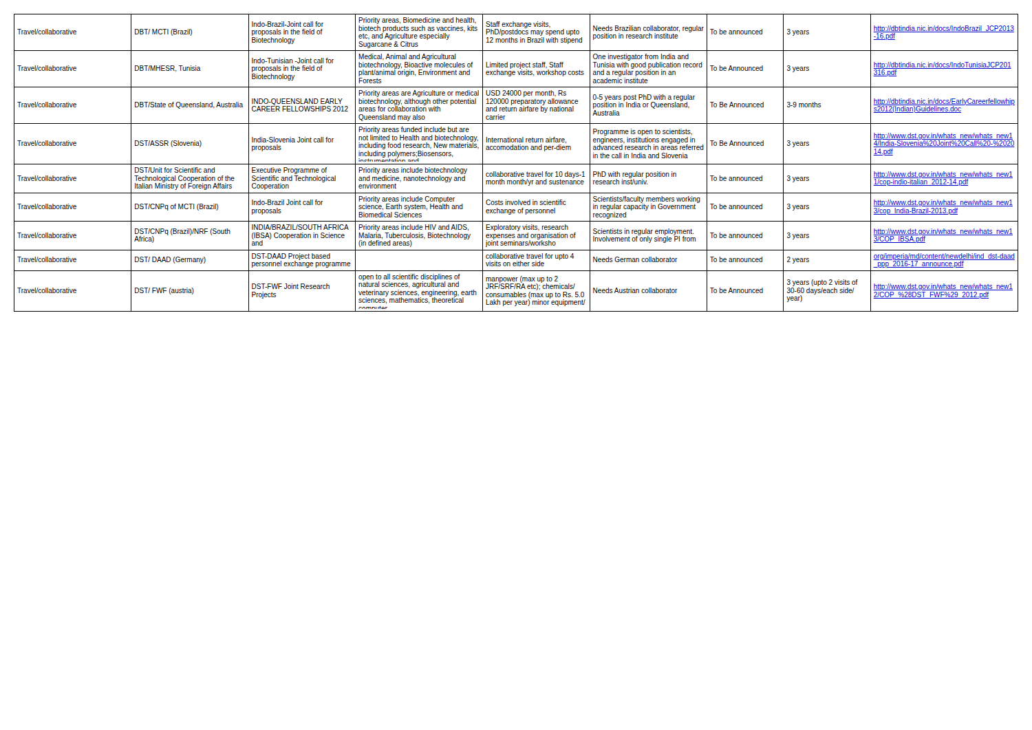| Travel/collaborative | DBT/ MCTI (Brazil) | Indo-Brazil-Joint call for proposals in the field of Biotechnology | Priority areas, Biomedicine and health, biotech products such as vaccines, kits etc, and Agriculture especially Sugarcane & Citrus | Staff exchange visits, PhD/postdocs may spend upto 12 months in Brazil with stipend | Needs Brazilian collaborator, regular position in research institute | To be announced | 3 years | http://dbtindia.nic.in/docs/IndoBrazil_JCP2013-16.pdf |
| Travel/collaborative | DBT/MHESR, Tunisia | Indo-Tunisian -Joint call for proposals in the field of Biotechnology | Medical, Animal and Agricultural biotechnology, Bioactive molecules of plant/animal origin, Environment and Forests | Limited project staff, Staff exchange visits, workshop costs | One investigator from India and Tunisia with good publication record and a regular position in an academic institute | To be Announced | 3 years | http://dbtindia.nic.in/docs/IndoTunisiaJCP201316.pdf |
| Travel/collaborative | DBT/State of Queensland, Australia | INDO-QUEENSLAND EARLY CAREER FELLOWSHIPS 2012 | Priority areas are Agriculture or medical biotechnology, although other potential areas for collaboration with Queensland may also | USD 24000 per month, Rs 120000 preparatory allowance and return airfare by national carrier | 0-5 years post PhD with a regular position in India or Queensland, Australia | To Be Announced | 3-9 months | http://dbtindia.nic.in/docs/EarlyCareerfellowhips2012(Indian)Guidelines.doc |
| Travel/collaborative | DST/ASSR (Slovenia) | India-Slovenia Joint call for proposals | Priority areas funded include but are not limited to Health and biotechnology, including food research, New materials, including polymers;Biosensors, instrumentation and | International return airfare, accomodation and per-diem | Programme is open to scientists, engineers, institutions engaged in advanced research in areas referred in the call in India and Slovenia | To Be Announced | 3 years | http://www.dst.gov.in/whats_new/whats_new14/India-Slovenia%20Joint%20Call%20-%202014.pdf |
| Travel/collaborative | DST/Unit for Scientific and Technological Cooperation of the Italian Ministry of Foreign Affairs | Executive Programme of Scientific and Technological Cooperation | Priority areas include biotechnology and medicine, nanotechnology and environment | collaborative travel for 10 days-1 month month/yr and sustenance | PhD with regular position in research inst/univ. | To be announced | 3 years | http://www.dst.gov.in/whats_new/whats_new11/cop-indio-italian_2012-14.pdf |
| Travel/collaborative | DST/CNPq of MCTI (Brazil) | Indo-Brazil Joint call for proposals | Priority areas include Computer science, Earth system, Health and Biomedical Sciences | Costs involved in scientific exchange of personnel | Scientists/faculty members working in regular capacity in Government recognized | To be announced | 3 years | http://www.dst.gov.in/whats_new/whats_new13/cop_India-Brazil-2013.pdf |
| Travel/collaborative | DST/CNPq (Brazil)/NRF (South Africa) | INDIA/BRAZIL/SOUTH AFRICA (IBSA) Cooperation in Science and | Priority areas include HIV and AIDS, Malaria, Tuberculosis, Biotechnology (in defined areas) | Exploratory visits, research expenses and organisation of joint seminars/worksho | Scientists in regular employment. Involvement of only single PI from | To be announced | 3 years | http://www.dst.gov.in/whats_new/whats_new13/COP_IBSA.pdf |
| Travel/collaborative | DST/ DAAD (Germany) | DST-DAAD Project based personnel exchange programme | | collaborative travel for upto 4 visits on either side | Needs German collaborator | To be announced | 2 years | org/imperia/md/content/newdelhi/ind_dst-daad_ppp_2016-17_announce.pdf |
| Travel/collaborative | DST/ FWF (austria) | DST-FWF Joint Research Projects | open to all scientific disciplines of natural sciences, agricultural and veterinary sciences, engineering, earth sciences, mathematics, theoretical computer | manpower (max up to 2 JRF/SRF/RA etc); chemicals/ consumables (max up to Rs. 5.0 Lakh per year) minor equipment/ | Needs Austrian collaborator | To be Announced | 3 years (upto 2 visits of 30-60 days/each side/ year) | http://www.dst.gov.in/whats_new/whats_new12/COP_%28DST_FWF%29_2012.pdf |